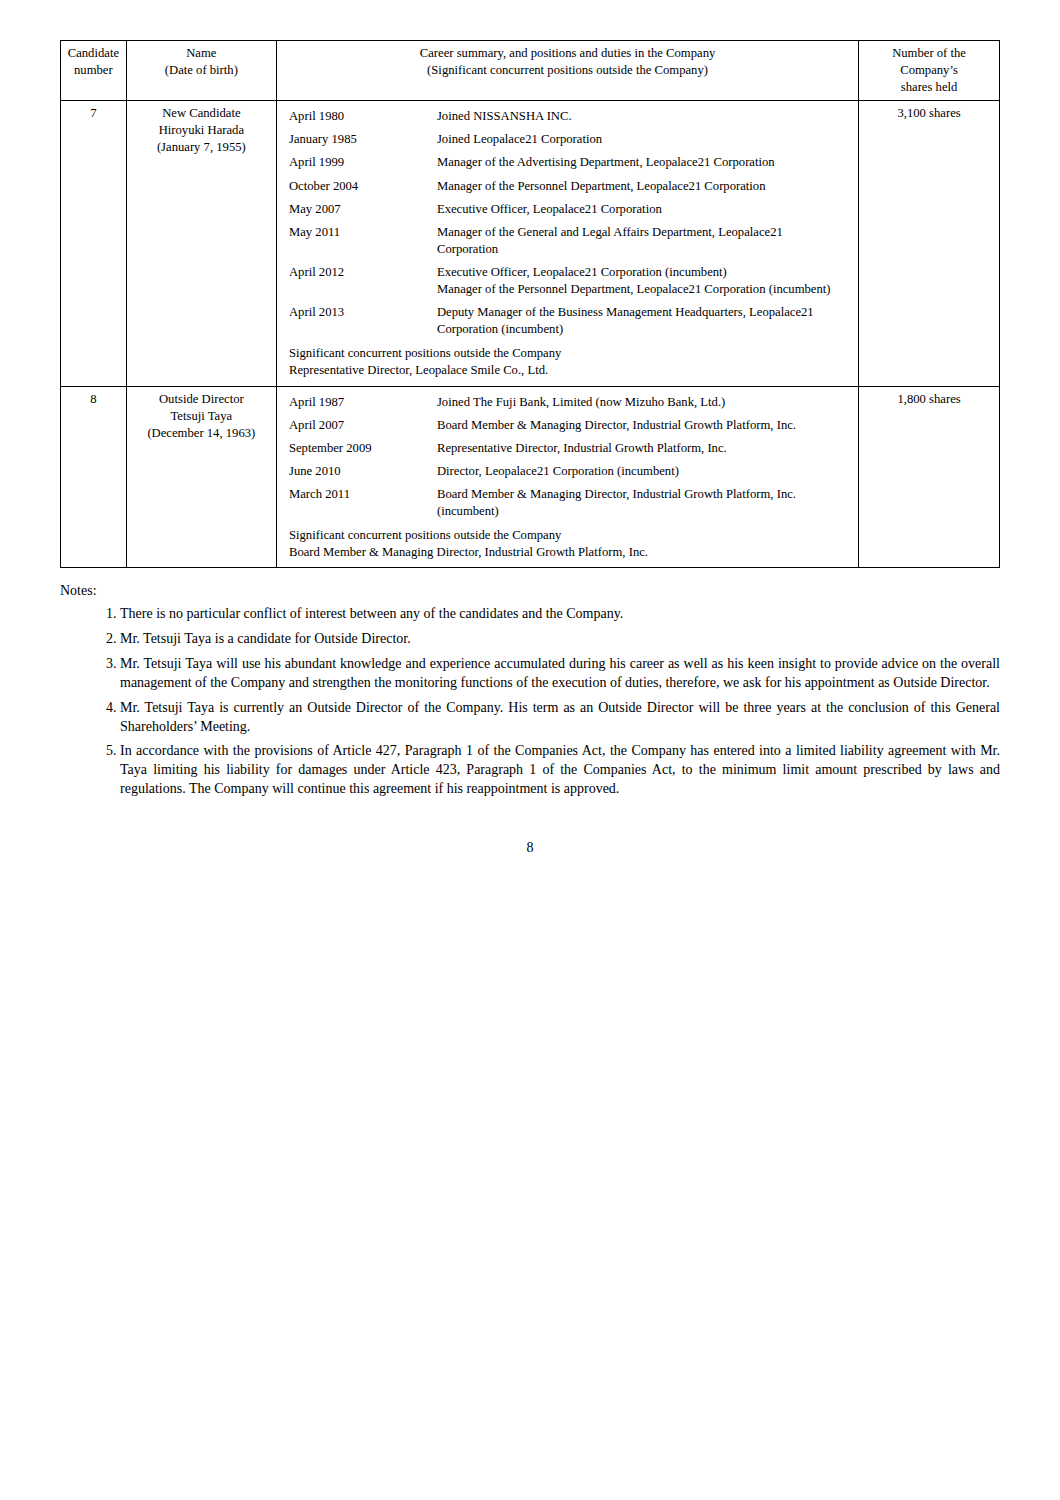| Candidate number | Name (Date of birth) | Career summary, and positions and duties in the Company (Significant concurrent positions outside the Company) | Number of the Company’s shares held |
| --- | --- | --- | --- |
| 7 | New Candidate Hiroyuki Harada (January 7, 1955) | / April 1980 / Joined NISSANSHA INC. / / January 1985 / Joined Leopalace21 Corporation / / April 1999 / Manager of the Advertising Department, Leopalace21 Corporation / / October 2004 / Manager of the Personnel Department, Leopalace21 Corporation / / May 2007 / Executive Officer, Leopalace21 Corporation / / May 2011 / Manager of the General and Legal Affairs Department, Leopalace21 Corporation / / April 2012 / Executive Officer, Leopalace21 Corporation (incumbent) Manager of the Personnel Department, Leopalace21 Corporation (incumbent) / / April 2013 / Deputy Manager of the Business Management Headquarters, Leopalace21 Corporation (incumbent) / Significant concurrent positions outside the Company Representative Director, Leopalace Smile Co., Ltd. | 3,100 shares |
| 8 | Outside Director Tetsuji Taya (December 14, 1963) | / April 1987 / Joined The Fuji Bank, Limited (now Mizuho Bank, Ltd.) / / April 2007 / Board Member & Managing Director, Industrial Growth Platform, Inc. / / September 2009 / Representative Director, Industrial Growth Platform, Inc. / / June 2010 / Director, Leopalace21 Corporation (incumbent) / / March 2011 / Board Member & Managing Director, Industrial Growth Platform, Inc. (incumbent) / Significant concurrent positions outside the Company Board Member & Managing Director, Industrial Growth Platform, Inc. | 1,800 shares |
Notes:
There is no particular conflict of interest between any of the candidates and the Company.
Mr. Tetsuji Taya is a candidate for Outside Director.
Mr. Tetsuji Taya will use his abundant knowledge and experience accumulated during his career as well as his keen insight to provide advice on the overall management of the Company and strengthen the monitoring functions of the execution of duties, therefore, we ask for his appointment as Outside Director.
Mr. Tetsuji Taya is currently an Outside Director of the Company. His term as an Outside Director will be three years at the conclusion of this General Shareholders’ Meeting.
In accordance with the provisions of Article 427, Paragraph 1 of the Companies Act, the Company has entered into a limited liability agreement with Mr. Taya limiting his liability for damages under Article 423, Paragraph 1 of the Companies Act, to the minimum limit amount prescribed by laws and regulations. The Company will continue this agreement if his reappointment is approved.
8